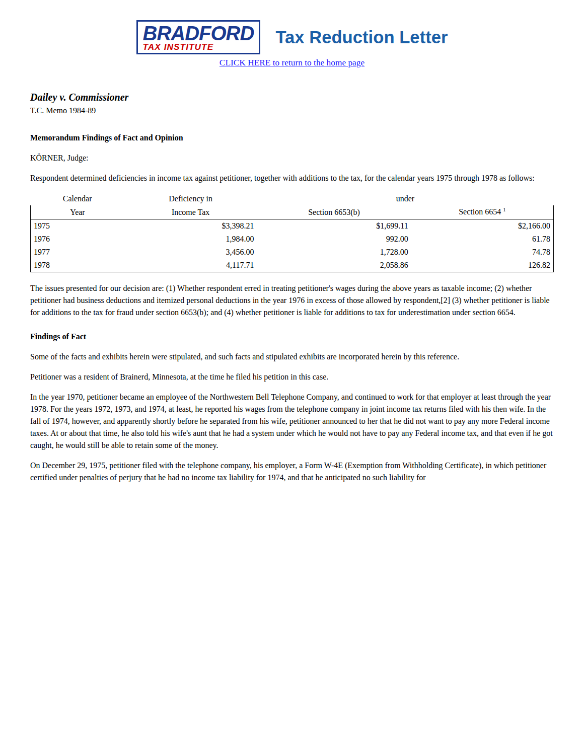BRADFORD TAX INSTITUTE
Tax Reduction Letter
CLICK HERE to return to the home page
Dailey v. Commissioner
T.C. Memo 1984-89
Memorandum Findings of Fact and Opinion
KÖRNER, Judge:
Respondent determined deficiencies in income tax against petitioner, together with additions to the tax, for the calendar years 1975 through 1978 as follows:
| Calendar | Deficiency in | under |
| --- | --- | --- |
| Year | Income Tax | Section 6653(b) | Section 6654 1 |
| 1975 | $3,398.21 | $1,699.11 | $2,166.00 |
| 1976 | 1,984.00 | 992.00 | 61.78 |
| 1977 | 3,456.00 | 1,728.00 | 74.78 |
| 1978 | 4,117.71 | 2,058.86 | 126.82 |
The issues presented for our decision are: (1) Whether respondent erred in treating petitioner's wages during the above years as taxable income; (2) whether petitioner had business deductions and itemized personal deductions in the year 1976 in excess of those allowed by respondent,[2] (3) whether petitioner is liable for additions to the tax for fraud under section 6653(b); and (4) whether petitioner is liable for additions to tax for underestimation under section 6654.
Findings of Fact
Some of the facts and exhibits herein were stipulated, and such facts and stipulated exhibits are incorporated herein by this reference.
Petitioner was a resident of Brainerd, Minnesota, at the time he filed his petition in this case.
In the year 1970, petitioner became an employee of the Northwestern Bell Telephone Company, and continued to work for that employer at least through the year 1978. For the years 1972, 1973, and 1974, at least, he reported his wages from the telephone company in joint income tax returns filed with his then wife. In the fall of 1974, however, and apparently shortly before he separated from his wife, petitioner announced to her that he did not want to pay any more Federal income taxes. At or about that time, he also told his wife's aunt that he had a system under which he would not have to pay any Federal income tax, and that even if he got caught, he would still be able to retain some of the money.
On December 29, 1975, petitioner filed with the telephone company, his employer, a Form W-4E (Exemption from Withholding Certificate), in which petitioner certified under penalties of perjury that he had no income tax liability for 1974, and that he anticipated no such liability for